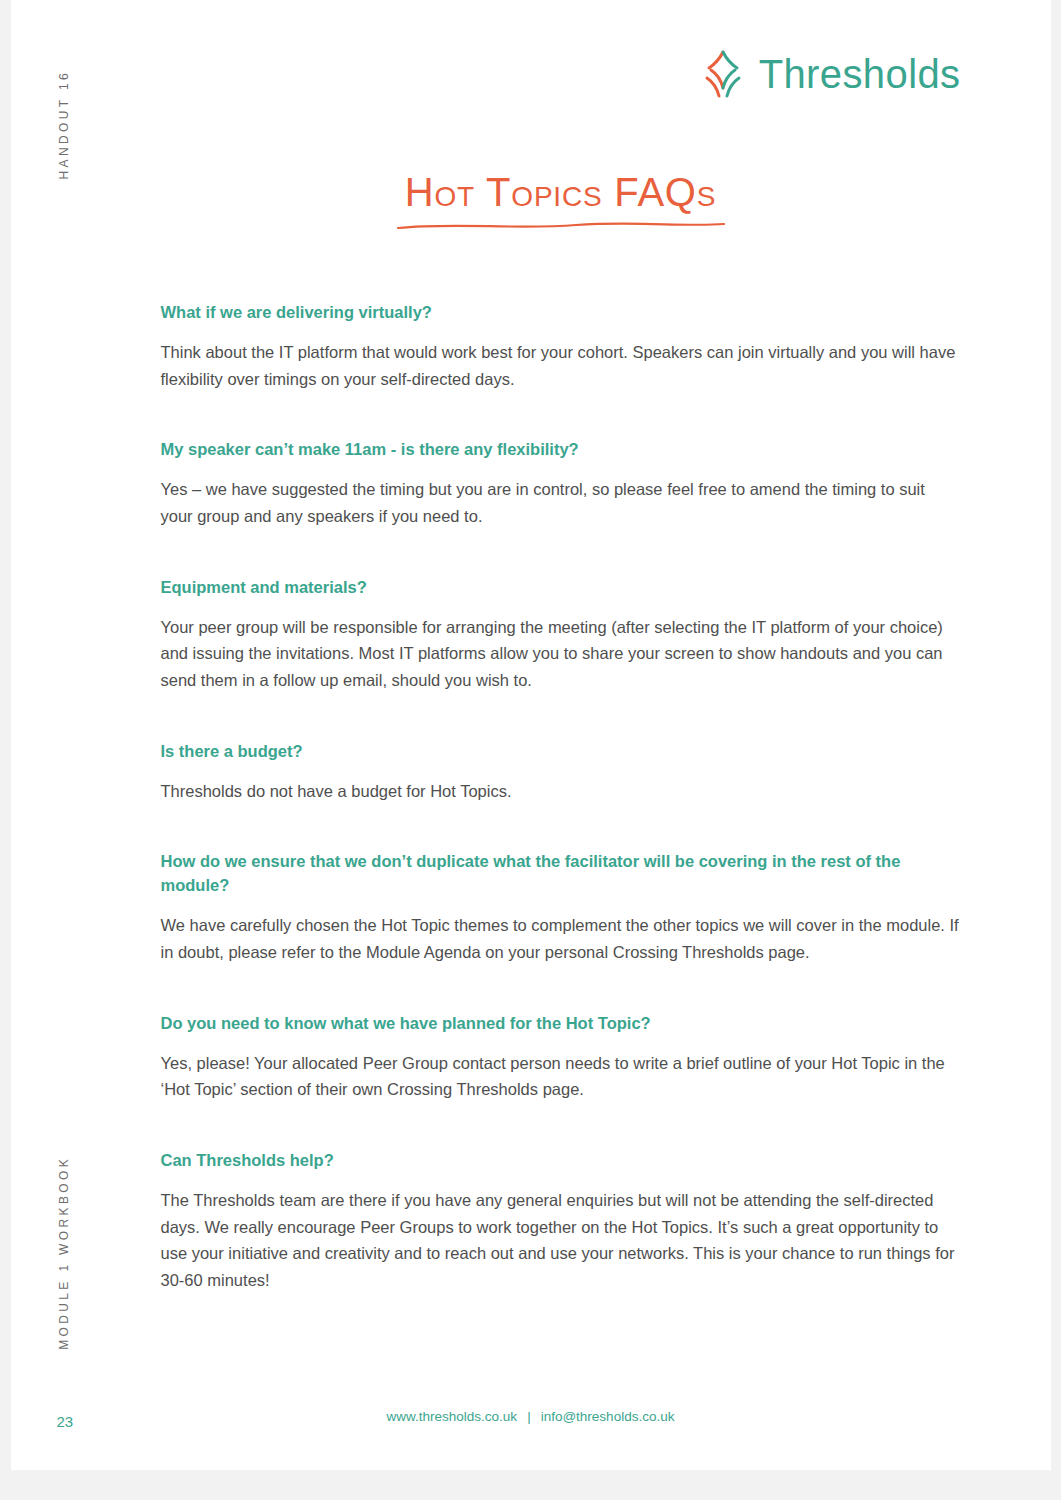Handout 16
Module 1 Workbook
Thresholds
Hot Topics FAQs
What if we are delivering virtually?
Think about the IT platform that would work best for your cohort. Speakers can join virtually and you will have flexibility over timings on your self-directed days.
My speaker can’t make 11am - is there any flexibility?
Yes – we have suggested the timing but you are in control, so please feel free to amend the timing to suit your group and any speakers if you need to.
Equipment and materials?
Your peer group will be responsible for arranging the meeting (after selecting the IT platform of your choice) and issuing the invitations. Most IT platforms allow you to share your screen to show handouts and you can send them in a follow up email, should you wish to.
Is there a budget?
Thresholds do not have a budget for Hot Topics.
How do we ensure that we don’t duplicate what the facilitator will be covering in the rest of the module?
We have carefully chosen the Hot Topic themes to complement the other topics we will cover in the module. If in doubt, please refer to the Module Agenda on your personal Crossing Thresholds page.
Do you need to know what we have planned for the Hot Topic?
Yes, please! Your allocated Peer Group contact person needs to write a brief outline of your Hot Topic in the ‘Hot Topic’ section of their own Crossing Thresholds page.
Can Thresholds help?
The Thresholds team are there if you have any general enquiries but will not be attending the self-directed days. We really encourage Peer Groups to work together on the Hot Topics. It’s such a great opportunity to use your initiative and creativity and to reach out and use your networks. This is your chance to run things for 30-60 minutes!
23
www.thresholds.co.uk | info@thresholds.co.uk